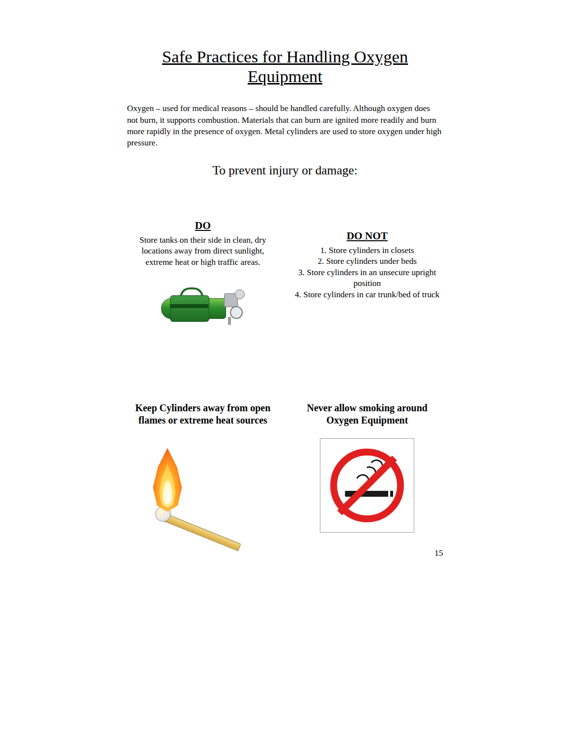Safe Practices for Handling Oxygen Equipment
Oxygen – used for medical reasons – should be handled carefully. Although oxygen does not burn, it supports combustion. Materials that can burn are ignited more readily and burn more rapidly in the presence of oxygen. Metal cylinders are used to store oxygen under high pressure.
To prevent injury or damage:
DO
Store tanks on their side in clean, dry
locations away from direct sunlight,
extreme heat or high traffic areas.
DO NOT
1. Store cylinders in closets
2. Store cylinders under beds
3. Store cylinders in an unsecure upright
position
4. Store cylinders in car trunk/bed of truck
Keep Cylinders away from open
flames or extreme heat sources
Never allow smoking around
Oxygen Equipment
15